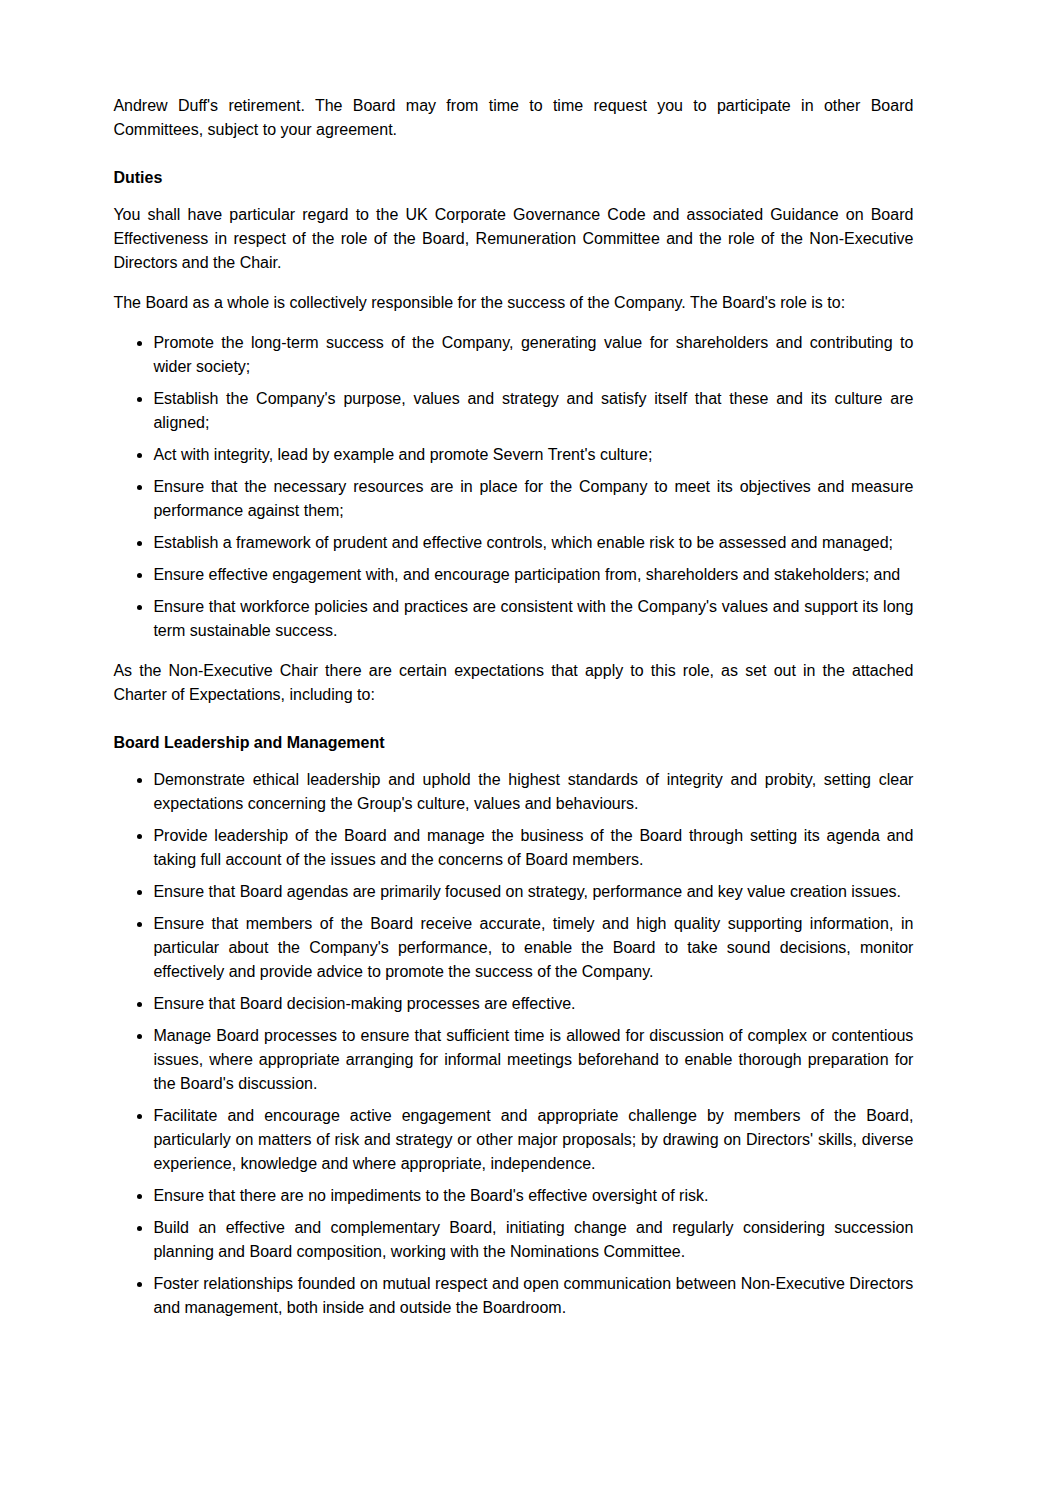Andrew Duff's retirement. The Board may from time to time request you to participate in other Board Committees, subject to your agreement.
Duties
You shall have particular regard to the UK Corporate Governance Code and associated Guidance on Board Effectiveness in respect of the role of the Board, Remuneration Committee and the role of the Non-Executive Directors and the Chair.
The Board as a whole is collectively responsible for the success of the Company. The Board's role is to:
Promote the long-term success of the Company, generating value for shareholders and contributing to wider society;
Establish the Company's purpose, values and strategy and satisfy itself that these and its culture are aligned;
Act with integrity, lead by example and promote Severn Trent's culture;
Ensure that the necessary resources are in place for the Company to meet its objectives and measure performance against them;
Establish a framework of prudent and effective controls, which enable risk to be assessed and managed;
Ensure effective engagement with, and encourage participation from, shareholders and stakeholders; and
Ensure that workforce policies and practices are consistent with the Company's values and support its long term sustainable success.
As the Non-Executive Chair there are certain expectations that apply to this role, as set out in the attached Charter of Expectations, including to:
Board Leadership and Management
Demonstrate ethical leadership and uphold the highest standards of integrity and probity, setting clear expectations concerning the Group's culture, values and behaviours.
Provide leadership of the Board and manage the business of the Board through setting its agenda and taking full account of the issues and the concerns of Board members.
Ensure that Board agendas are primarily focused on strategy, performance and key value creation issues.
Ensure that members of the Board receive accurate, timely and high quality supporting information, in particular about the Company's performance, to enable the Board to take sound decisions, monitor effectively and provide advice to promote the success of the Company.
Ensure that Board decision-making processes are effective.
Manage Board processes to ensure that sufficient time is allowed for discussion of complex or contentious issues, where appropriate arranging for informal meetings beforehand to enable thorough preparation for the Board's discussion.
Facilitate and encourage active engagement and appropriate challenge by members of the Board, particularly on matters of risk and strategy or other major proposals; by drawing on Directors' skills, diverse experience, knowledge and where appropriate, independence.
Ensure that there are no impediments to the Board's effective oversight of risk.
Build an effective and complementary Board, initiating change and regularly considering succession planning and Board composition, working with the Nominations Committee.
Foster relationships founded on mutual respect and open communication between Non-Executive Directors and management, both inside and outside the Boardroom.